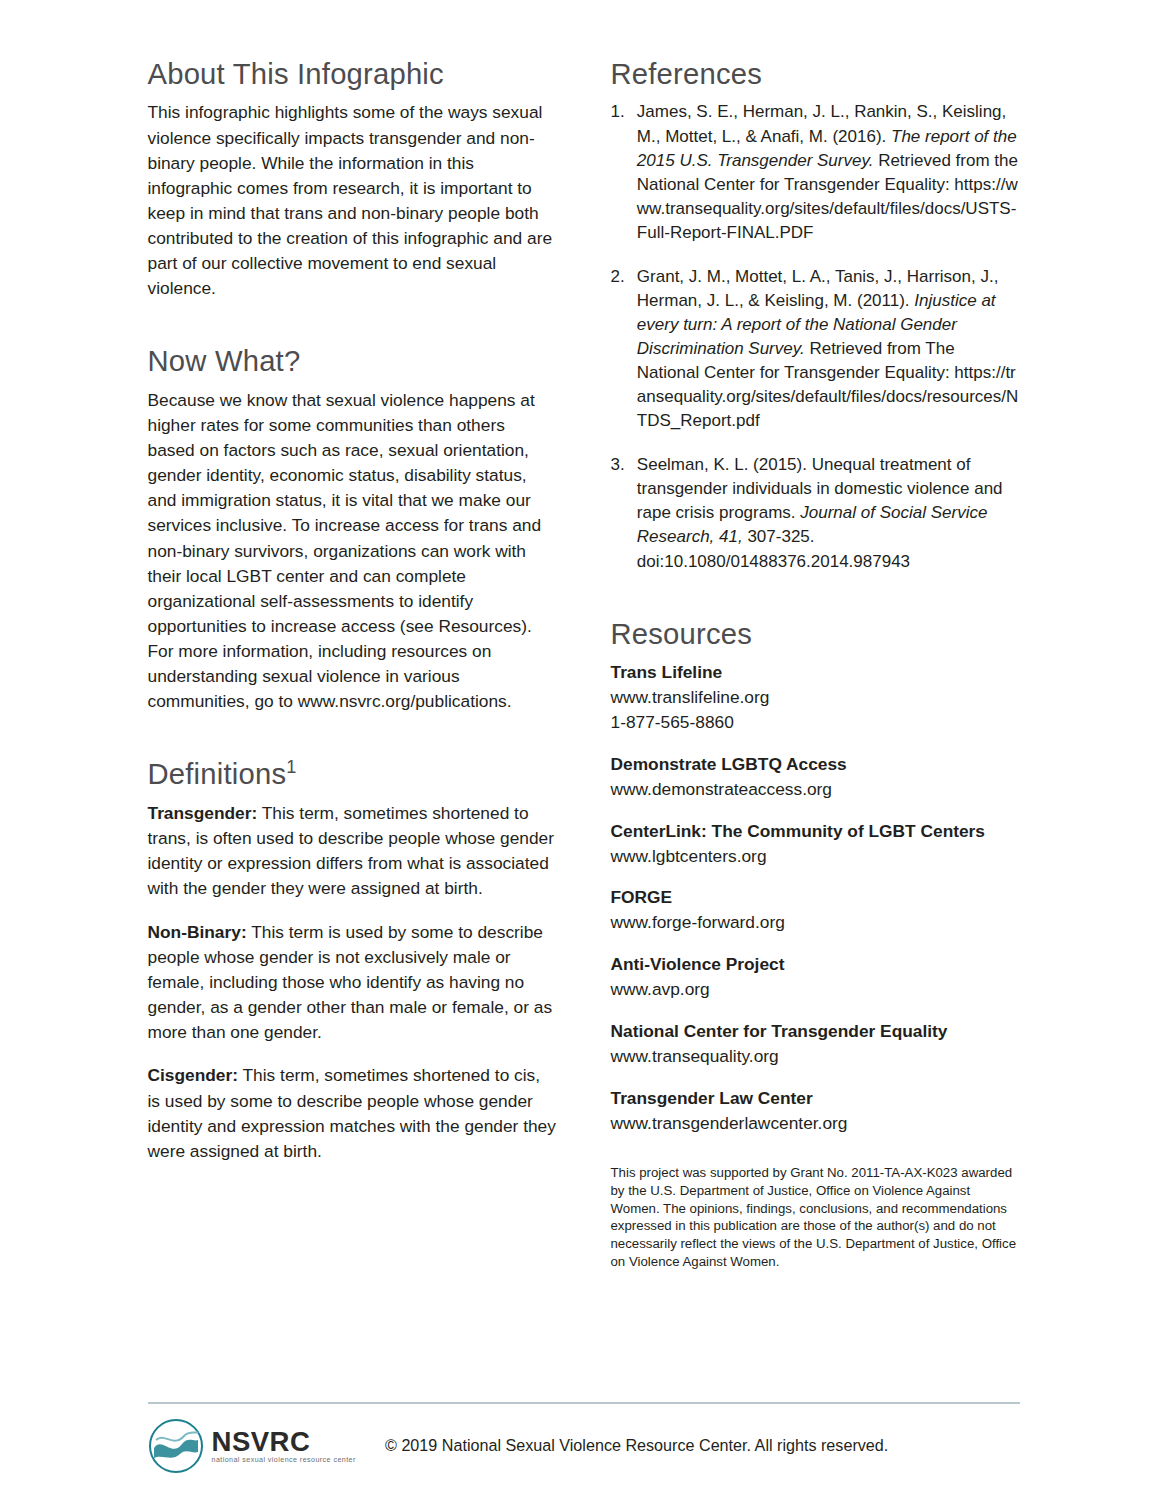About This Infographic
This infographic highlights some of the ways sexual violence specifically impacts transgender and non-binary people. While the information in this infographic comes from research, it is important to keep in mind that trans and non-binary people both contributed to the creation of this infographic and are part of our collective movement to end sexual violence.
Now What?
Because we know that sexual violence happens at higher rates for some communities than others based on factors such as race, sexual orientation, gender identity, economic status, disability status, and immigration status, it is vital that we make our services inclusive. To increase access for trans and non-binary survivors, organizations can work with their local LGBT center and can complete organizational self-assessments to identify opportunities to increase access (see Resources). For more information, including resources on understanding sexual violence in various communities, go to www.nsvrc.org/publications.
Definitions1
Transgender: This term, sometimes shortened to trans, is often used to describe people whose gender identity or expression differs from what is associated with the gender they were assigned at birth.
Non-Binary: This term is used by some to describe people whose gender is not exclusively male or female, including those who identify as having no gender, as a gender other than male or female, or as more than one gender.
Cisgender: This term, sometimes shortened to cis, is used by some to describe people whose gender identity and expression matches with the gender they were assigned at birth.
References
James, S. E., Herman, J. L., Rankin, S., Keisling, M., Mottet, L., & Anafi, M. (2016). The report of the 2015 U.S. Transgender Survey. Retrieved from the National Center for Transgender Equality: https://www.transequality.org/sites/default/files/docs/USTS-Full-Report-FINAL.PDF
Grant, J. M., Mottet, L. A., Tanis, J., Harrison, J., Herman, J. L., & Keisling, M. (2011). Injustice at every turn: A report of the National Gender Discrimination Survey. Retrieved from The National Center for Transgender Equality: https://transequality.org/sites/default/files/docs/resources/NTDS_Report.pdf
Seelman, K. L. (2015). Unequal treatment of transgender individuals in domestic violence and rape crisis programs. Journal of Social Service Research, 41, 307-325. doi:10.1080/01488376.2014.987943
Resources
Trans Lifeline
www.translifeline.org
1-877-565-8860
Demonstrate LGBTQ Access
www.demonstrateaccess.org
CenterLink: The Community of LGBT Centers
www.lgbtcenters.org
FORGE
www.forge-forward.org
Anti-Violence Project
www.avp.org
National Center for Transgender Equality
www.transequality.org
Transgender Law Center
www.transgenderlawcenter.org
This project was supported by Grant No. 2011-TA-AX-K023 awarded by the U.S. Department of Justice, Office on Violence Against Women. The opinions, findings, conclusions, and recommendations expressed in this publication are those of the author(s) and do not necessarily reflect the views of the U.S. Department of Justice, Office on Violence Against Women.
NSVRC national sexual violence resource center
© 2019 National Sexual Violence Resource Center. All rights reserved.